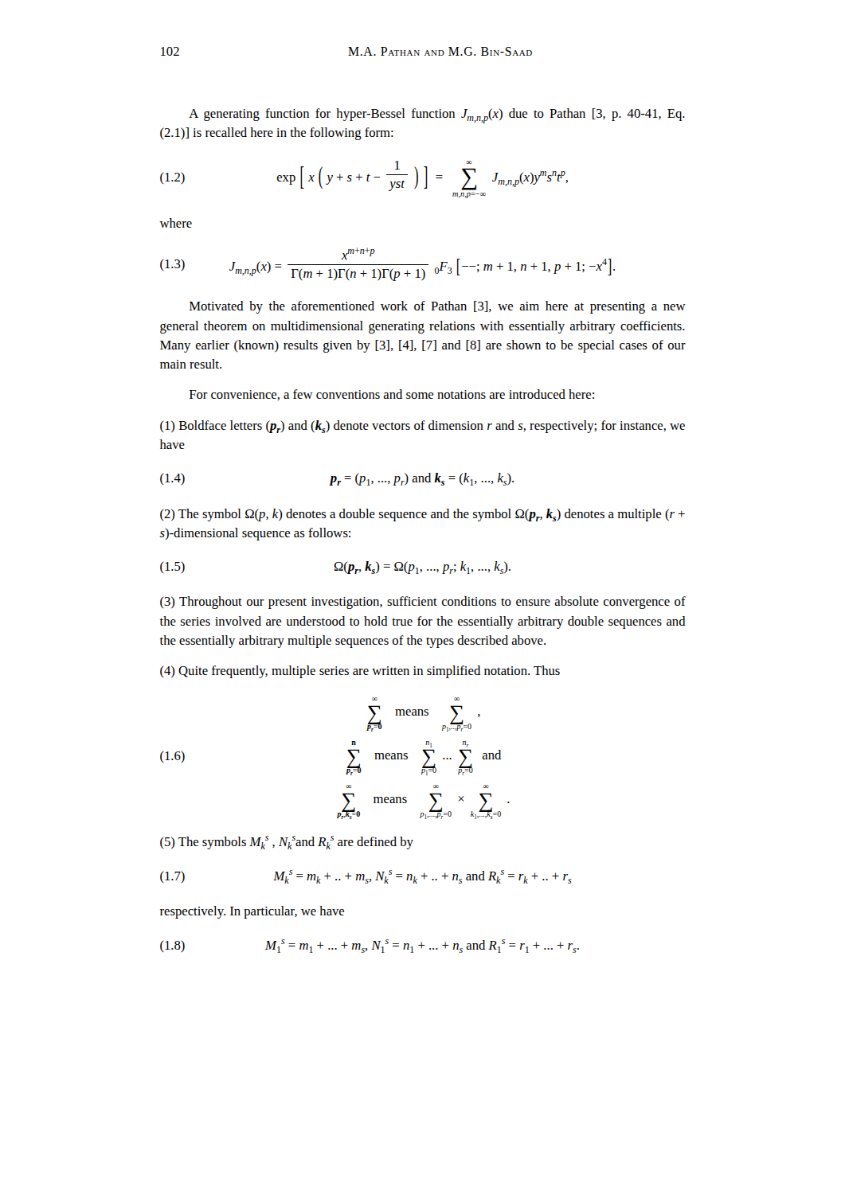102 M.A. Pathan and M.G. Bin-Saad
A generating function for hyper-Bessel function Jm,n,p(x) due to Pathan [3, p. 40-41, Eq. (2.1)] is recalled here in the following form:
(1.2)
exp [ x ( y + s + t − 1 yst ) ] = ∞ ∑ m,n,p=−∞ Jm,n,p(x)ymsntp,
where
(1.3)
Jm,n,p(x) = xm+n+p Γ(m + 1)Γ(n + 1)Γ(p + 1) 0F3 [−−; m + 1, n + 1, p + 1; −x4].
Motivated by the aforementioned work of Pathan [3], we aim here at presenting a new general theorem on multidimensional generating relations with essentially arbitrary coefficients. Many earlier (known) results given by [3], [4], [7] and [8] are shown to be special cases of our main result.
For convenience, a few conventions and some notations are introduced here:
(1) Boldface letters (pr) and (ks) denote vectors of dimension r and s, respectively; for instance, we have
(1.4)
pr = (p1, ..., pr) and ks = (k1, ..., ks).
(2) The symbol Ω(p, k) denotes a double sequence and the symbol Ω(pr, ks) denotes a multiple (r + s)-dimensional sequence as follows:
(1.5)
Ω(pr, ks) = Ω(p1, ..., pr; k1, ..., ks).
(3) Throughout our present investigation, sufficient conditions to ensure absolute convergence of the series involved are understood to hold true for the essentially arbitrary double sequences and the essentially arbitrary multiple sequences of the types described above.
(4) Quite frequently, multiple series are written in simplified notation. Thus
(1.6)
∞ ∑ pr=0 means ∞ ∑ p1,..,pr=0 ,
n ∑ pr=0 means n1 ∑ p1=0 ... nr ∑ pr=0 and
∞ ∑ pr,ks=0 means ∞ ∑ p1,...,pr=0 × ∞ ∑ k1,...,ks=0 .
(5) The symbols Mks , Nksand Rks are defined by
(1.7)
Mks = mk + .. + ms, Nks = nk + .. + ns and Rks = rk + .. + rs
respectively. In particular, we have
(1.8)
M1s = m1 + ... + ms, N1s = n1 + ... + ns and R1s = r1 + ... + rs.